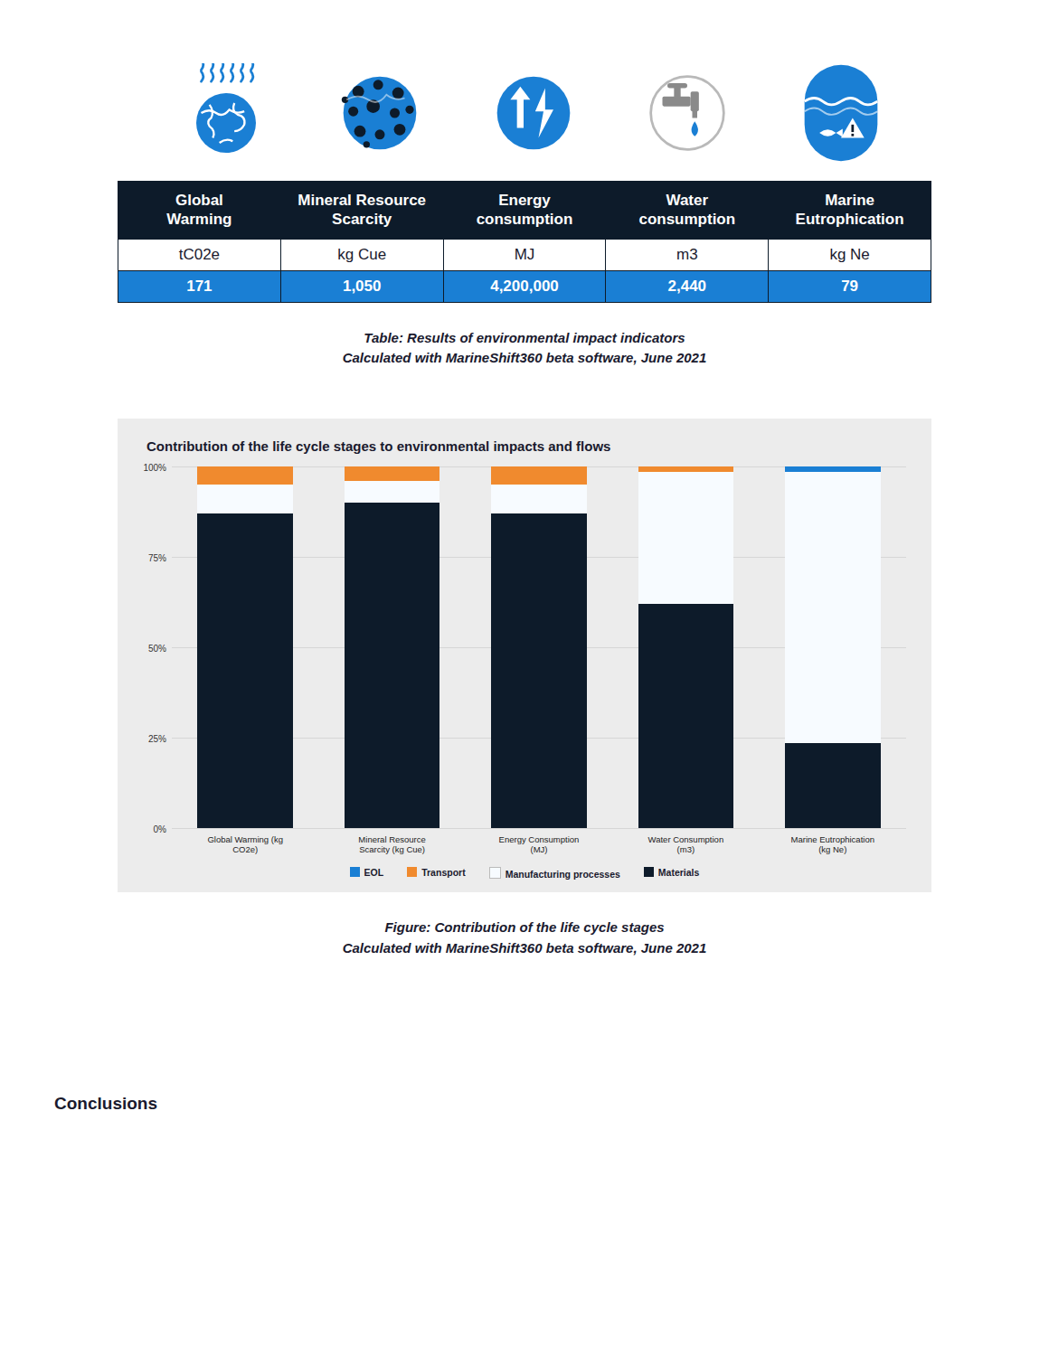| Global Warming | Mineral Resource Scarcity | Energy consumption | Water consumption | Marine Eutrophication |
| --- | --- | --- | --- | --- |
| tC02e | kg Cue | MJ | m3 | kg Ne |
| 171 | 1,050 | 4,200,000 | 2,440 | 79 |
Table: Results of environmental impact indicators
Calculated with MarineShift360 beta software, June 2021
Contribution of the life cycle stages to environmental impacts and flows
100%
75%
50%
25%
0%
Global Warming (kg CO2e)
Mineral Resource Scarcity (kg Cue)
Energy Consumption (MJ)
Water Consumption (m3)
Marine Eutrophication (kg Ne)
EOL
Transport
Manufacturing processes
Materials
Figure: Contribution of the life cycle stages
Calculated with MarineShift360 beta software, June 2021
Conclusions